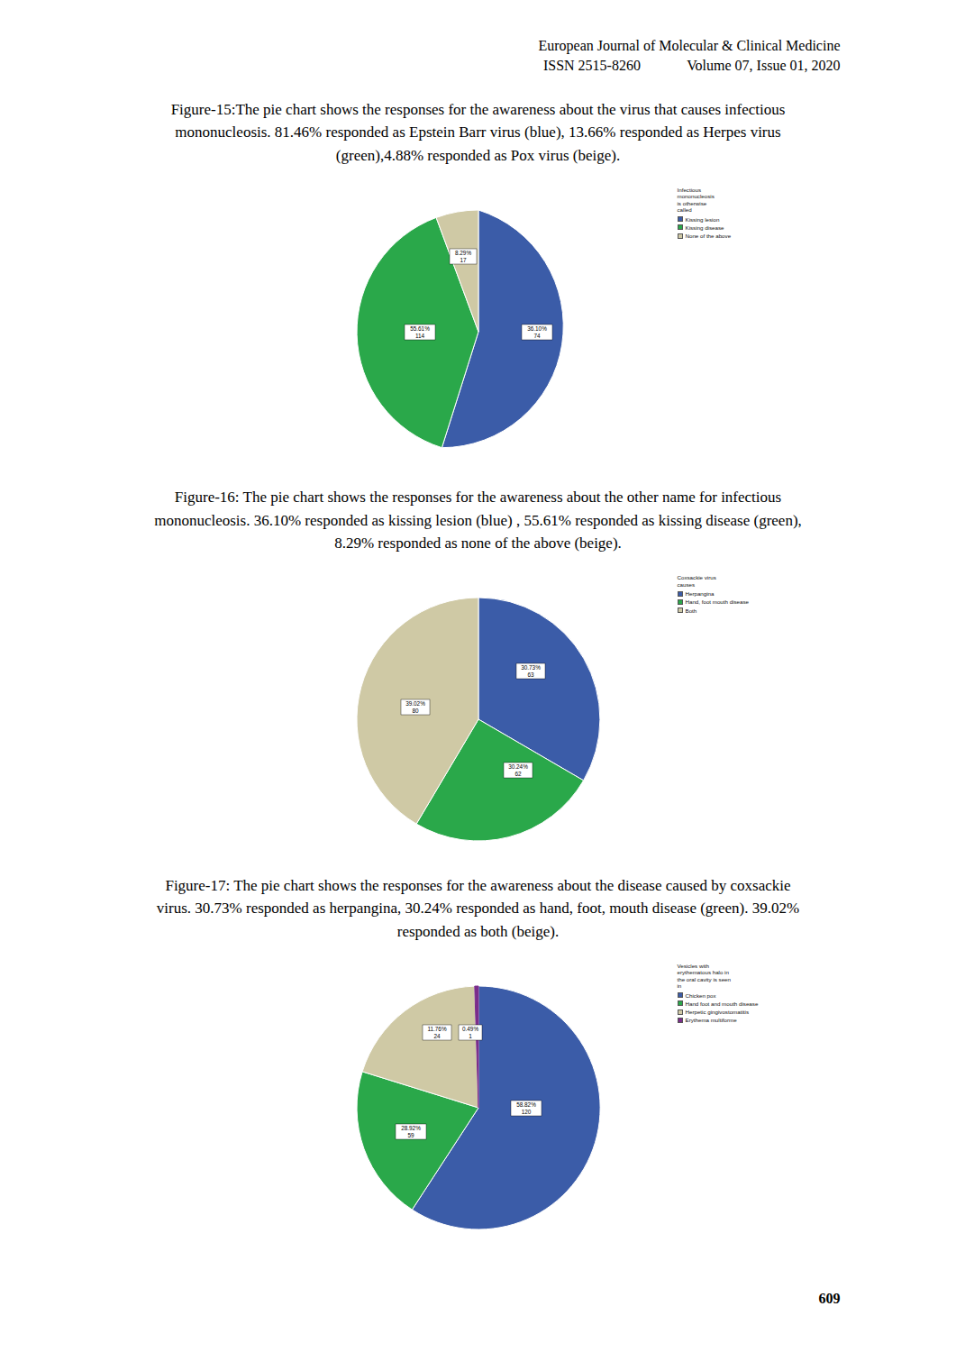European Journal of Molecular & Clinical Medicine ISSN 2515-8260 Volume 07, Issue 01, 2020
Figure-15:The pie chart shows the responses for the awareness about the virus that causes infectious mononucleosis. 81.46% responded as Epstein Barr virus (blue), 13.66% responded as Herpes virus (green),4.88% responded as Pox virus (beige).
36.10% 74 55.61% 114 8.29% 17
Infectious
mononucleosis
is otherwise
called
Kissing lesion
Kissing disease
None of the above
Figure-16: The pie chart shows the responses for the awareness about the other name for infectious mononucleosis. 36.10% responded as kissing lesion (blue) , 55.61% responded as kissing disease (green), 8.29% responded as none of the above (beige).
30.73% 63 30.24% 62 39.02% 80
Coxsackie virus
causes
Herpangina
Hand, foot mouth disease
Both
Figure-17: The pie chart shows the responses for the awareness about the disease caused by coxsackie virus. 30.73% responded as herpangina, 30.24% responded as hand, foot, mouth disease (green). 39.02% responded as both (beige).
58.82% 120 28.92% 59 11.76% 24 0.49% 1
Vesicles with
erythematous halo in
the oral cavity is seen
in
Chicken pox
Hand foot and mouth disease
Herpetic gingivostomatitis
Erythema multiforme
609